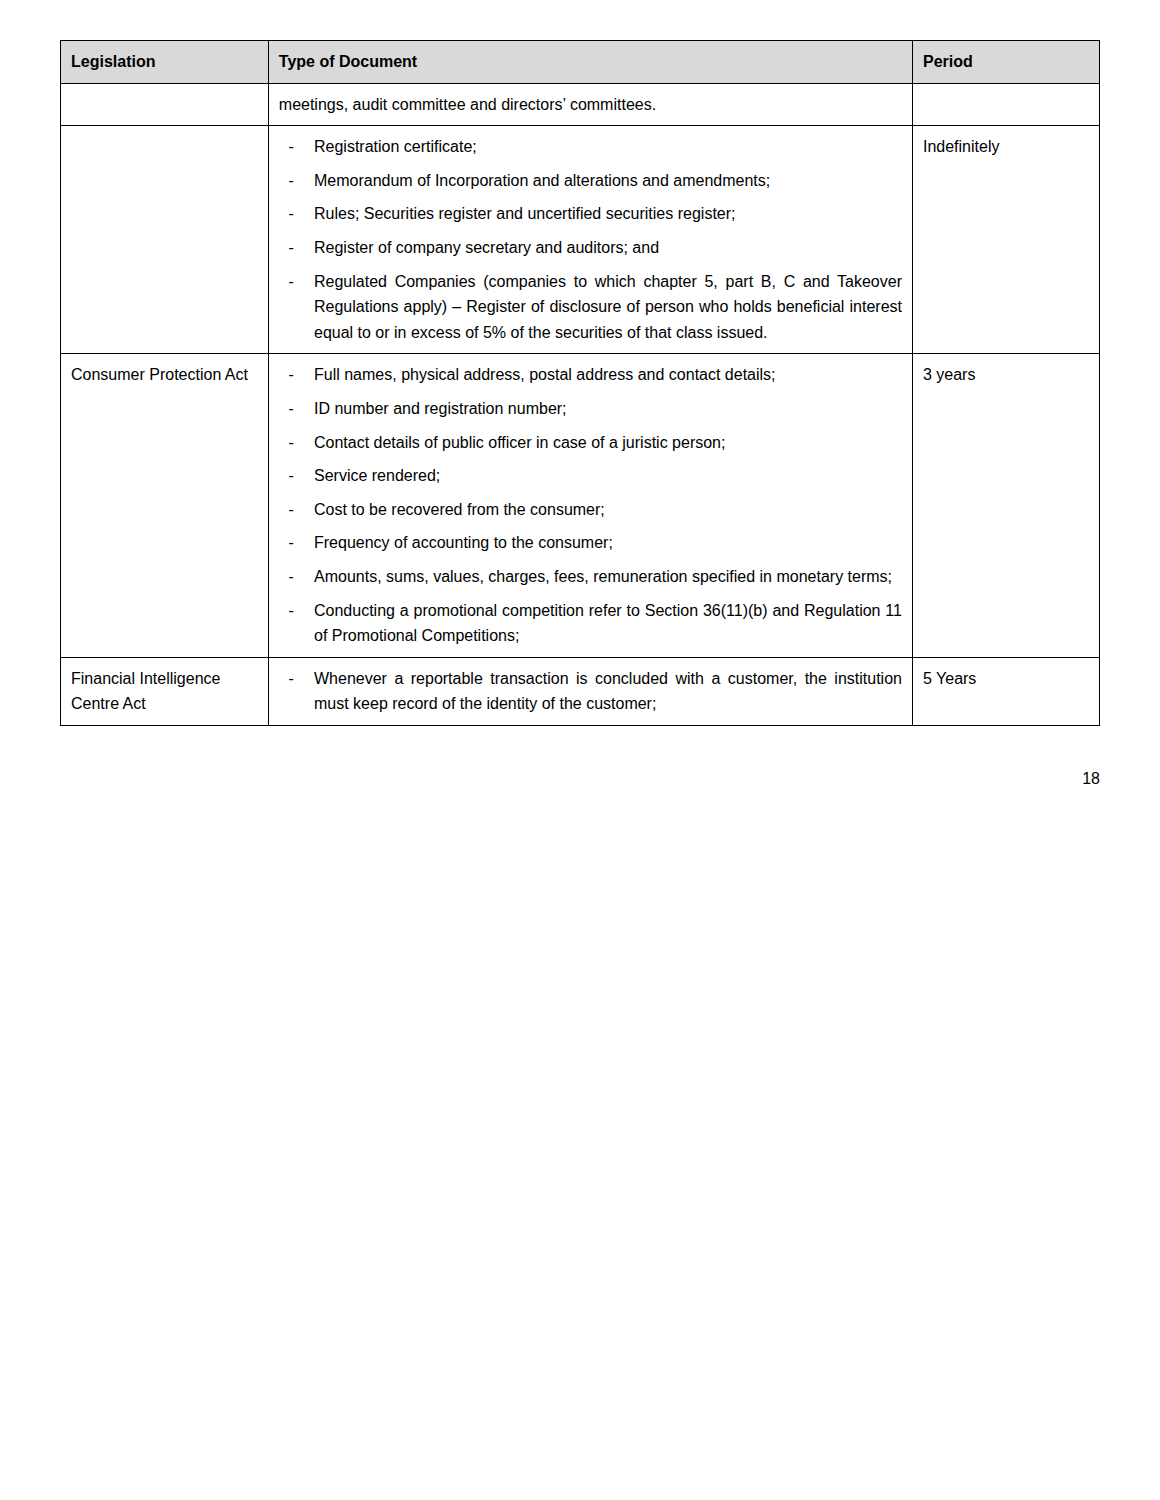| Legislation | Type of Document | Period |
| --- | --- | --- |
| | meetings, audit committee and directors’ committees. | |
| | Registration certificate; Memorandum of Incorporation and alterations and amendments; Rules; Securities register and uncertified securities register; Register of company secretary and auditors; and Regulated Companies (companies to which chapter 5, part B, C and Takeover Regulations apply) – Register of disclosure of person who holds beneficial interest equal to or in excess of 5% of the securities of that class issued. | Indefinitely |
| Consumer Protection Act | Full names, physical address, postal address and contact details; ID number and registration number; Contact details of public officer in case of a juristic person; Service rendered; Cost to be recovered from the consumer; Frequency of accounting to the consumer; Amounts, sums, values, charges, fees, remuneration specified in monetary terms; Conducting a promotional competition refer to Section 36(11)(b) and Regulation 11 of Promotional Competitions; | 3 years |
| Financial Intelligence Centre Act | Whenever a reportable transaction is concluded with a customer, the institution must keep record of the identity of the customer; | 5 Years |
18